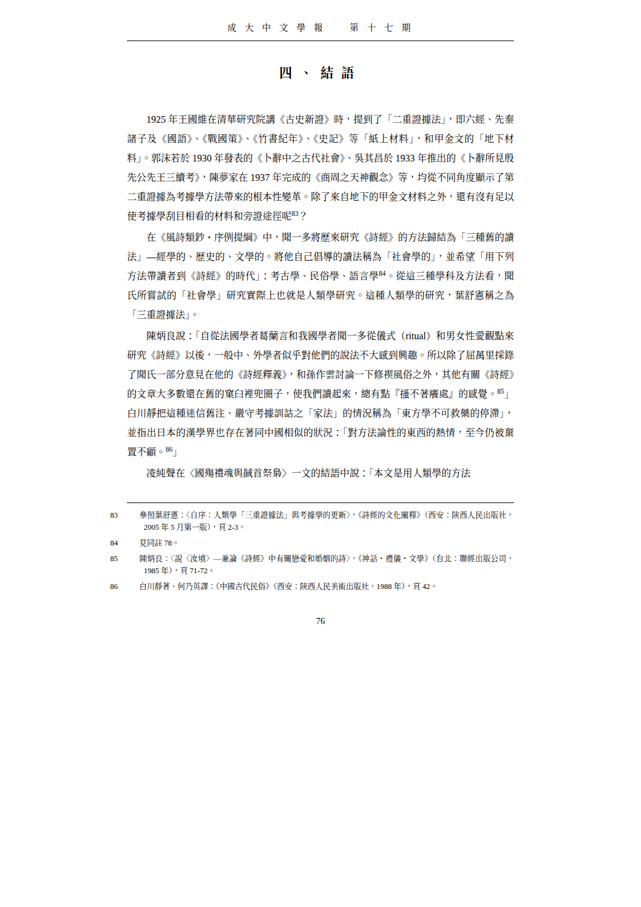成 大 中 文 學 報　　第 十 七 期
四、結語
1925 年王國維在清華研究院講《古史新證》時，提到了「二重證據法」，即六經、先秦諸子及《國語》、《戰國策》、《竹書紀年》、《史記》等「紙上材料」，和甲金文的「地下材料」。郭沫若於 1930 年發表的《卜辭中之古代社會》、吳其昌於 1933 年推出的《卜辭所見殷先公先王三續考》，陳夢家在 1937 年完成的《商周之天神觀念》等，均從不同角度顯示了第二重證據為考據學方法帶來的根本性變革。除了來自地下的甲金文材料之外，還有沒有足以使考據學刮目相看的材料和旁證途徑呢83？
在《風詩類鈔・序例提綱》中，聞一多將歷來研究《詩經》的方法歸結為「三種舊的讀法」—經學的、歷史的、文學的。將他自己倡導的讀法稱為「社會學的」，並希望「用下列方法帶讀者到《詩經》的時代」：考古學、民俗學、語言學84。從這三種學科及方法看，聞氏所嘗試的「社會學」研究實際上也就是人類學研究。這種人類學的研究，葉舒憲稱之為「三重證據法」。
陳炳良說：「自從法國學者葛蘭言和我國學者聞一多從儀式（ritual）和男女性愛觀點來研究《詩經》以後，一般中、外學者似乎對他們的說法不大感到興趣。所以除了屈萬里採錄了聞氏一部分意見在他的《詩經釋義》，和孫作雲討論一下修禊風俗之外，其他有關《詩經》的文章大多數還在舊的窠臼裡兜圈子，使我們讀起來，總有點『搔不著癢處』的感覺。85」白川靜把這種迷信舊注、嚴守考據訓詁之「家法」的情況稱為「東方學不可救藥的停滯」，並指出日本的漢學界也存在著同中國相似的狀況：「對方法論性的東西的熱情，至今仍被棄置不顧。86」
凌純聲在〈國殤禮魂與馘首祭梟〉一文的結語中說：「本文是用人類學的方法
83參照葉舒憲：〈自序：人類學「三重證據法」與考據學的更新〉，《詩經的文化闡釋》（西安：陝西人民出版社，2005 年 5 月第一版），頁 2-3。
84見同註 78。
85陳炳良：〈說〈汝墳〉—兼論《詩經》中有關戀愛和婚姻的詩〉，《神話・禮儀・文學》（台北：聯經出版公司，1985 年），頁 71-72。
86白川靜著、何乃英譯：《中國古代民俗》（西安：陝西人民美術出版社，1988 年），頁 42。
76